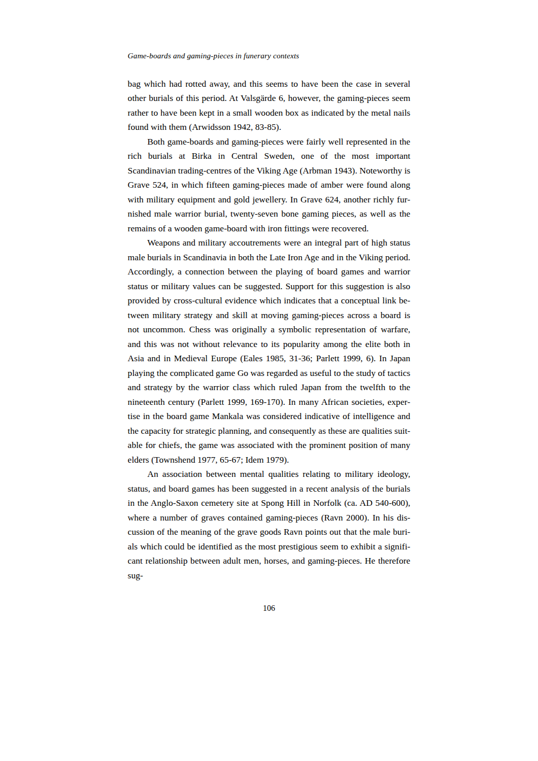Game-boards and gaming-pieces in funerary contexts
bag which had rotted away, and this seems to have been the case in several other burials of this period. At Valsgärde 6, however, the gaming-pieces seem rather to have been kept in a small wooden box as indicated by the metal nails found with them (Arwidsson 1942, 83-85).
Both game-boards and gaming-pieces were fairly well represented in the rich burials at Birka in Central Sweden, one of the most important Scandinavian trading-centres of the Viking Age (Arbman 1943). Noteworthy is Grave 524, in which fifteen gaming-pieces made of amber were found along with military equipment and gold jewellery. In Grave 624, another richly furnished male warrior burial, twenty-seven bone gaming pieces, as well as the remains of a wooden game-board with iron fittings were recovered.
Weapons and military accoutrements were an integral part of high status male burials in Scandinavia in both the Late Iron Age and in the Viking period. Accordingly, a connection between the playing of board games and warrior status or military values can be suggested. Support for this suggestion is also provided by cross-cultural evidence which indicates that a conceptual link between military strategy and skill at moving gaming-pieces across a board is not uncommon. Chess was originally a symbolic representation of warfare, and this was not without relevance to its popularity among the elite both in Asia and in Medieval Europe (Eales 1985, 31-36; Parlett 1999, 6). In Japan playing the complicated game Go was regarded as useful to the study of tactics and strategy by the warrior class which ruled Japan from the twelfth to the nineteenth century (Parlett 1999, 169-170). In many African societies, expertise in the board game Mankala was considered indicative of intelligence and the capacity for strategic planning, and consequently as these are qualities suitable for chiefs, the game was associated with the prominent position of many elders (Townshend 1977, 65-67; Idem 1979).
An association between mental qualities relating to military ideology, status, and board games has been suggested in a recent analysis of the burials in the Anglo-Saxon cemetery site at Spong Hill in Norfolk (ca. AD 540-600), where a number of graves contained gaming-pieces (Ravn 2000). In his discussion of the meaning of the grave goods Ravn points out that the male burials which could be identified as the most prestigious seem to exhibit a significant relationship between adult men, horses, and gaming-pieces. He therefore sug-
106